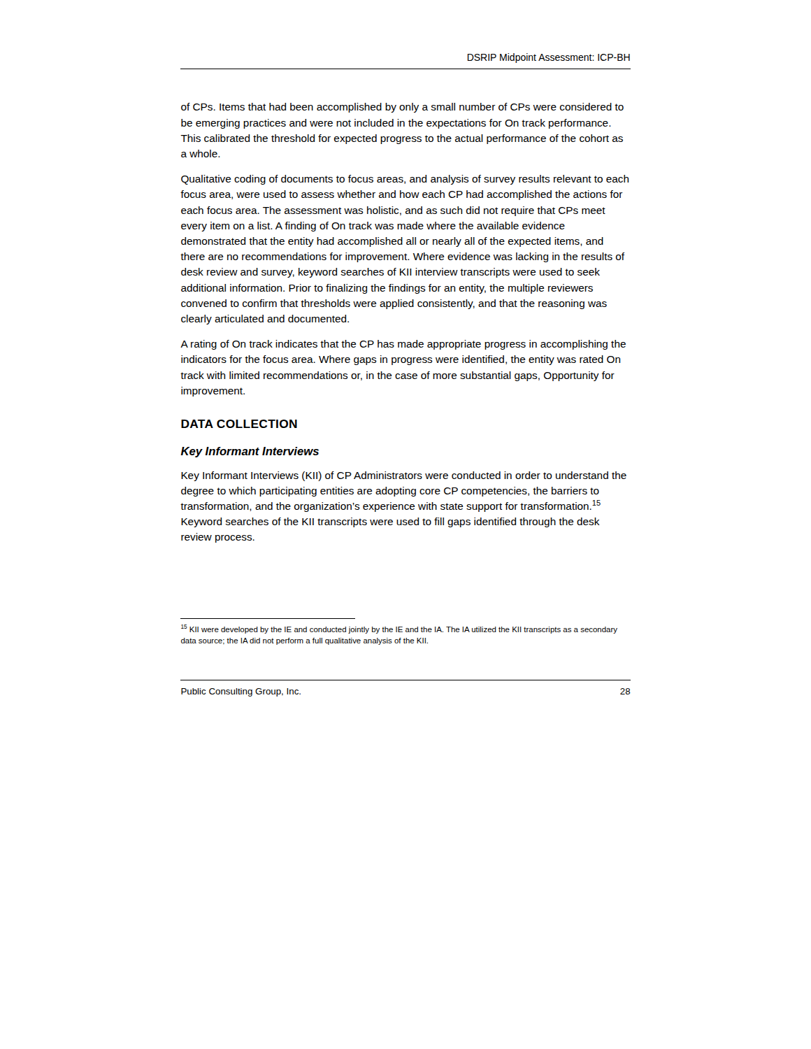DSRIP Midpoint Assessment: ICP-BH
of CPs. Items that had been accomplished by only a small number of CPs were considered to be emerging practices and were not included in the expectations for On track performance. This calibrated the threshold for expected progress to the actual performance of the cohort as a whole.
Qualitative coding of documents to focus areas, and analysis of survey results relevant to each focus area, were used to assess whether and how each CP had accomplished the actions for each focus area. The assessment was holistic, and as such did not require that CPs meet every item on a list. A finding of On track was made where the available evidence demonstrated that the entity had accomplished all or nearly all of the expected items, and there are no recommendations for improvement. Where evidence was lacking in the results of desk review and survey, keyword searches of KII interview transcripts were used to seek additional information. Prior to finalizing the findings for an entity, the multiple reviewers convened to confirm that thresholds were applied consistently, and that the reasoning was clearly articulated and documented.
A rating of On track indicates that the CP has made appropriate progress in accomplishing the indicators for the focus area. Where gaps in progress were identified, the entity was rated On track with limited recommendations or, in the case of more substantial gaps, Opportunity for improvement.
DATA COLLECTION
Key Informant Interviews
Key Informant Interviews (KII) of CP Administrators were conducted in order to understand the degree to which participating entities are adopting core CP competencies, the barriers to transformation, and the organization’s experience with state support for transformation.15 Keyword searches of the KII transcripts were used to fill gaps identified through the desk review process.
15 KII were developed by the IE and conducted jointly by the IE and the IA. The IA utilized the KII transcripts as a secondary data source; the IA did not perform a full qualitative analysis of the KII.
Public Consulting Group, Inc. 28